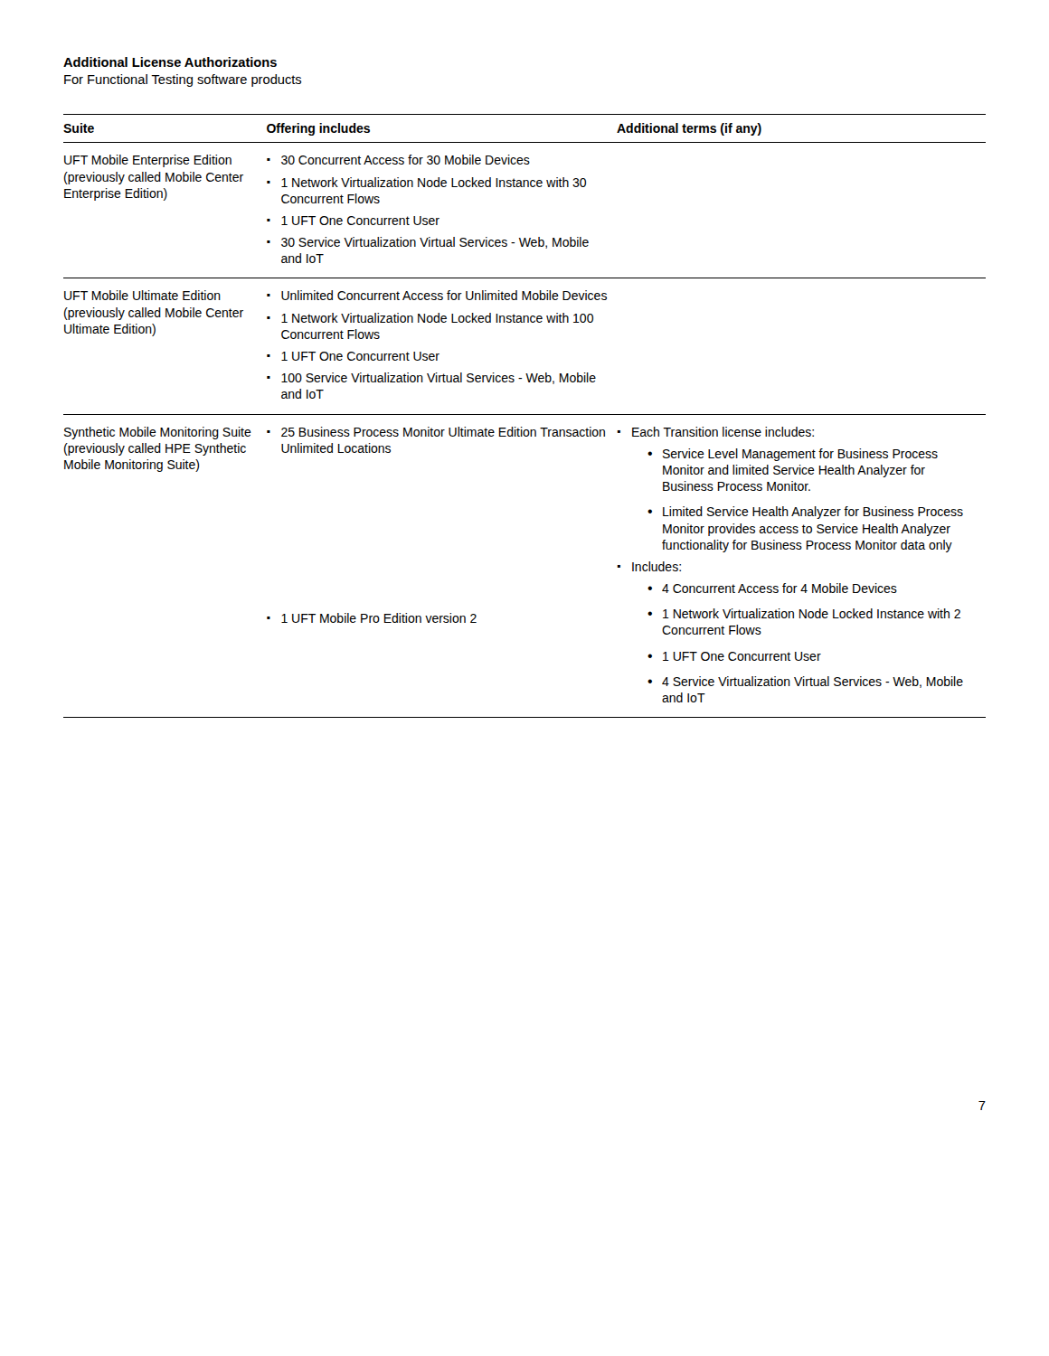Additional License Authorizations
For Functional Testing software products
| Suite | Offering includes | Additional terms (if any) |
| --- | --- | --- |
| UFT Mobile Enterprise Edition (previously called Mobile Center Enterprise Edition) | 30 Concurrent Access for 30 Mobile Devices 1 Network Virtualization Node Locked Instance with 30 Concurrent Flows 1 UFT One Concurrent User 30 Service Virtualization Virtual Services - Web, Mobile and IoT | |
| UFT Mobile Ultimate Edition (previously called Mobile Center Ultimate Edition) | Unlimited Concurrent Access for Unlimited Mobile Devices 1 Network Virtualization Node Locked Instance with 100 Concurrent Flows 1 UFT One Concurrent User 100 Service Virtualization Virtual Services - Web, Mobile and IoT | |
| Synthetic Mobile Monitoring Suite (previously called HPE Synthetic Mobile Monitoring Suite) | 25 Business Process Monitor Ultimate Edition Transaction Unlimited Locations 1 UFT Mobile Pro Edition version 2 | Each Transition license includes: Service Level Management for Business Process Monitor and limited Service Health Analyzer for Business Process Monitor. Limited Service Health Analyzer for Business Process Monitor provides access to Service Health Analyzer functionality for Business Process Monitor data only Includes: 4 Concurrent Access for 4 Mobile Devices 1 Network Virtualization Node Locked Instance with 2 Concurrent Flows 1 UFT One Concurrent User 4 Service Virtualization Virtual Services - Web, Mobile and IoT |
7